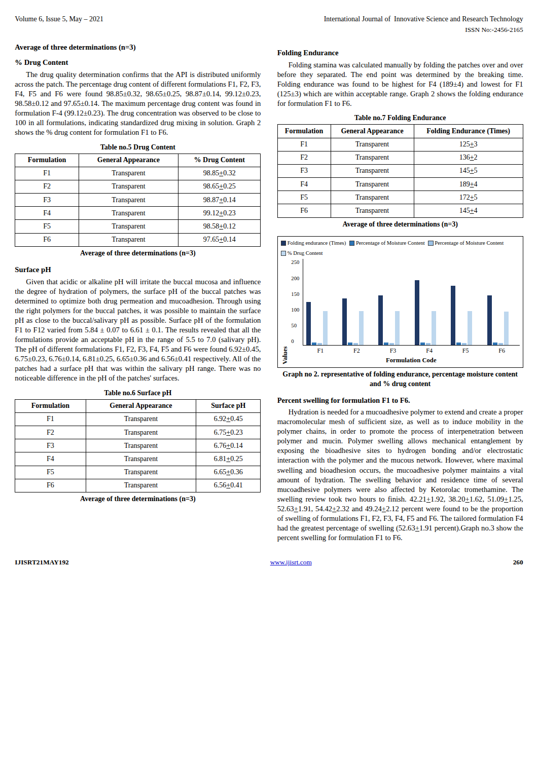Volume 6, Issue 5, May – 2021
International Journal of Innovative Science and Research Technology
ISSN No:-2456-2165
Average of three determinations (n=3)
% Drug Content
The drug quality determination confirms that the API is distributed uniformly across the patch. The percentage drug content of different formulations F1, F2, F3, F4, F5 and F6 were found 98.85±0.32, 98.65±0.25, 98.87±0.14, 99.12±0.23, 98.58±0.12 and 97.65±0.14. The maximum percentage drug content was found in formulation F-4 (99.12±0.23). The drug concentration was observed to be close to 100 in all formulations, indicating standardized drug mixing in solution. Graph 2 shows the % drug content for formulation F1 to F6.
Table no.5 Drug Content
| Formulation | General Appearance | % Drug Content |
| --- | --- | --- |
| F1 | Transparent | 98.85 + 0.32 |
| F2 | Transparent | 98.65 + 0.25 |
| F3 | Transparent | 98.87 + 0.14 |
| F4 | Transparent | 99.12 + 0.23 |
| F5 | Transparent | 98.58 + 0.12 |
| F6 | Transparent | 97.65 + 0.14 |
Average of three determinations (n=3)
Surface pH
Given that acidic or alkaline pH will irritate the buccal mucosa and influence the degree of hydration of polymers, the surface pH of the buccal patches was determined to optimize both drug permeation and mucoadhesion. Through using the right polymers for the buccal patches, it was possible to maintain the surface pH as close to the buccal/salivary pH as possible. Surface pH of the formulation F1 to F12 varied from 5.84 ± 0.07 to 6.61 ± 0.1. The results revealed that all the formulations provide an acceptable pH in the range of 5.5 to 7.0 (salivary pH). The pH of different formulations F1, F2, F3, F4, F5 and F6 were found 6.92±0.45, 6.75±0.23, 6.76±0.14, 6.81±0.25, 6.65±0.36 and 6.56±0.41 respectively. All of the patches had a surface pH that was within the salivary pH range. There was no noticeable difference in the pH of the patches' surfaces.
Table no.6 Surface pH
| Formulation | General Appearance | Surface pH |
| --- | --- | --- |
| F1 | Transparent | 6.92 + 0.45 |
| F2 | Transparent | 6.75 + 0.23 |
| F3 | Transparent | 6.76 + 0.14 |
| F4 | Transparent | 6.81 + 0.25 |
| F5 | Transparent | 6.65 + 0.36 |
| F6 | Transparent | 6.56 + 0.41 |
Average of three determinations (n=3)
Folding Endurance
Folding stamina was calculated manually by folding the patches over and over before they separated. The end point was determined by the breaking time. Folding endurance was found to be highest for F4 (189±4) and lowest for F1 (125±3) which are within acceptable range. Graph 2 shows the folding endurance for formulation F1 to F6.
Table no.7 Folding Endurance
| Formulation | General Appearance | Folding Endurance (Times) |
| --- | --- | --- |
| F1 | Transparent | 125 + 3 |
| F2 | Transparent | 136 + 2 |
| F3 | Transparent | 145 + 5 |
| F4 | Transparent | 189 + 4 |
| F5 | Transparent | 172 + 5 |
| F6 | Transparent | 145 + 4 |
Average of three determinations (n=3)
Folding endurance (Times) Percentage of Moisture Content Percentage of Moisture Content % Drug Content
Values
250
200
150
100
50
0
F1
F2
F3
F4
F5
F6
Formulation Code
Graph no 2. representative of folding endurance, percentage moisture content and % drug content
Percent swelling for formulation F1 to F6.
Hydration is needed for a mucoadhesive polymer to extend and create a proper macromolecular mesh of sufficient size, as well as to induce mobility in the polymer chains, in order to promote the process of interpenetration between polymer and mucin. Polymer swelling allows mechanical entanglement by exposing the bioadhesive sites to hydrogen bonding and/or electrostatic interaction with the polymer and the mucous network. However, where maximal swelling and bioadhesion occurs, the mucoadhesive polymer maintains a vital amount of hydration. The swelling behavior and residence time of several mucoadhesive polymers were also affected by Ketorolac tromethamine. The swelling review took two hours to finish. 42.21+1.92, 38.20+1.62, 51.09+1.25, 52.63+1.91, 54.42+2.32 and 49.24+2.12 percent were found to be the proportion of swelling of formulations F1, F2, F3, F4, F5 and F6. The tailored formulation F4 had the greatest percentage of swelling (52.63+1.91 percent).Graph no.3 show the percent swelling for formulation F1 to F6.
IJISRT21MAY192
www.ijisrt.com
260